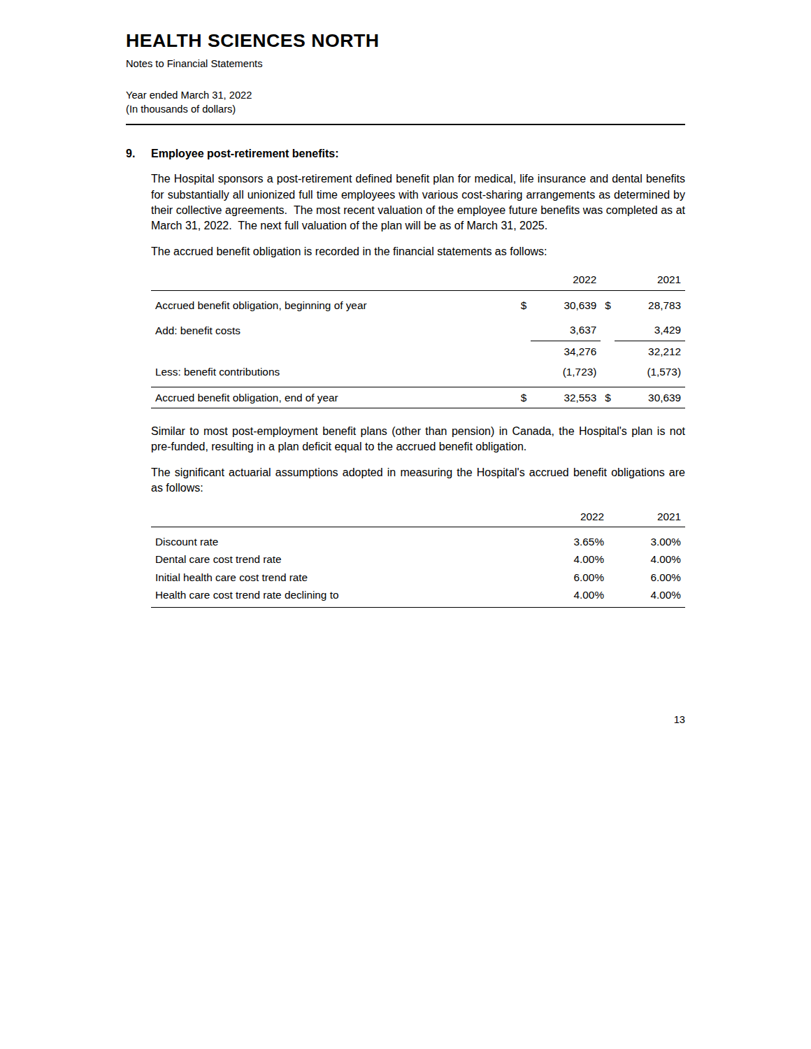HEALTH SCIENCES NORTH
Notes to Financial Statements
Year ended March 31, 2022
(In thousands of dollars)
9. Employee post-retirement benefits:
The Hospital sponsors a post-retirement defined benefit plan for medical, life insurance and dental benefits for substantially all unionized full time employees with various cost-sharing arrangements as determined by their collective agreements. The most recent valuation of the employee future benefits was completed as at March 31, 2022. The next full valuation of the plan will be as of March 31, 2025.
The accrued benefit obligation is recorded in the financial statements as follows:
| | 2022 | 2021 |
| --- | --- | --- |
| Accrued benefit obligation, beginning of year | $ | 30,639 | $ | 28,783 |
| Add: benefit costs | | 3,637 | | 3,429 |
| | | 34,276 | | 32,212 |
| Less: benefit contributions | | (1,723) | | (1,573) |
| Accrued benefit obligation, end of year | $ | 32,553 | $ | 30,639 |
Similar to most post-employment benefit plans (other than pension) in Canada, the Hospital's plan is not pre-funded, resulting in a plan deficit equal to the accrued benefit obligation.
The significant actuarial assumptions adopted in measuring the Hospital's accrued benefit obligations are as follows:
| | 2022 | 2021 |
| --- | --- | --- |
| Discount rate | 3.65% | 3.00% |
| Dental care cost trend rate | 4.00% | 4.00% |
| Initial health care cost trend rate | 6.00% | 6.00% |
| Health care cost trend rate declining to | 4.00% | 4.00% |
13